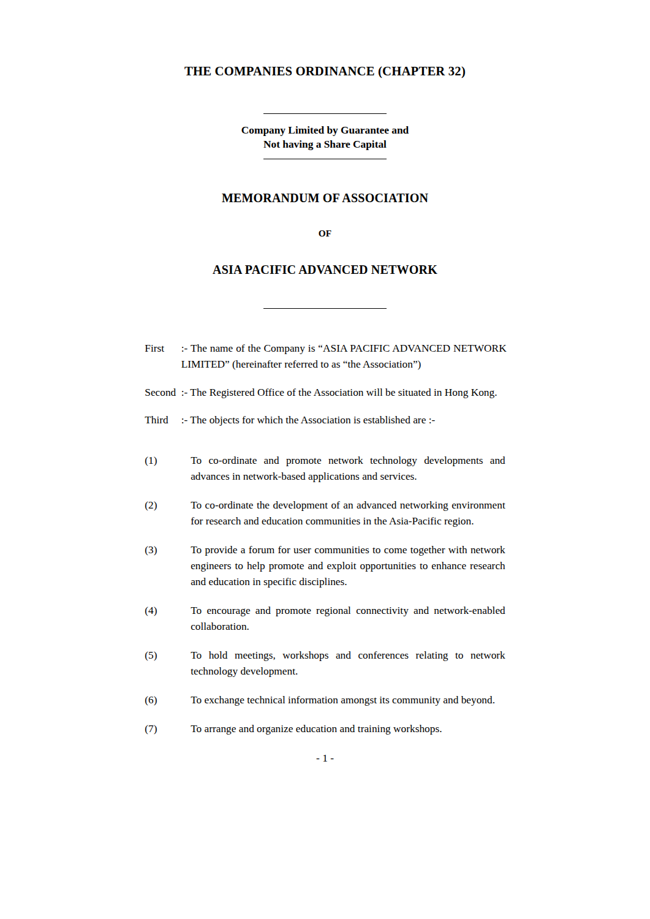THE COMPANIES ORDINANCE (CHAPTER 32)
Company Limited by Guarantee and
Not having a Share Capital
MEMORANDUM OF ASSOCIATION
OF
ASIA PACIFIC ADVANCED NETWORK
First
:- The name of the Company is “ASIA PACIFIC ADVANCED NETWORK LIMITED” (hereinafter referred to as “the Association”)
Second
:- The Registered Office of the Association will be situated in Hong Kong.
Third
:- The objects for which the Association is established are :-
(1)
To co-ordinate and promote network technology developments and advances in network-based applications and services.
(2)
To co-ordinate the development of an advanced networking environment for research and education communities in the Asia-Pacific region.
(3)
To provide a forum for user communities to come together with network engineers to help promote and exploit opportunities to enhance research and education in specific disciplines.
(4)
To encourage and promote regional connectivity and network-enabled collaboration.
(5)
To hold meetings, workshops and conferences relating to network technology development.
(6)
To exchange technical information amongst its community and beyond.
(7)
To arrange and organize education and training workshops.
- 1 -